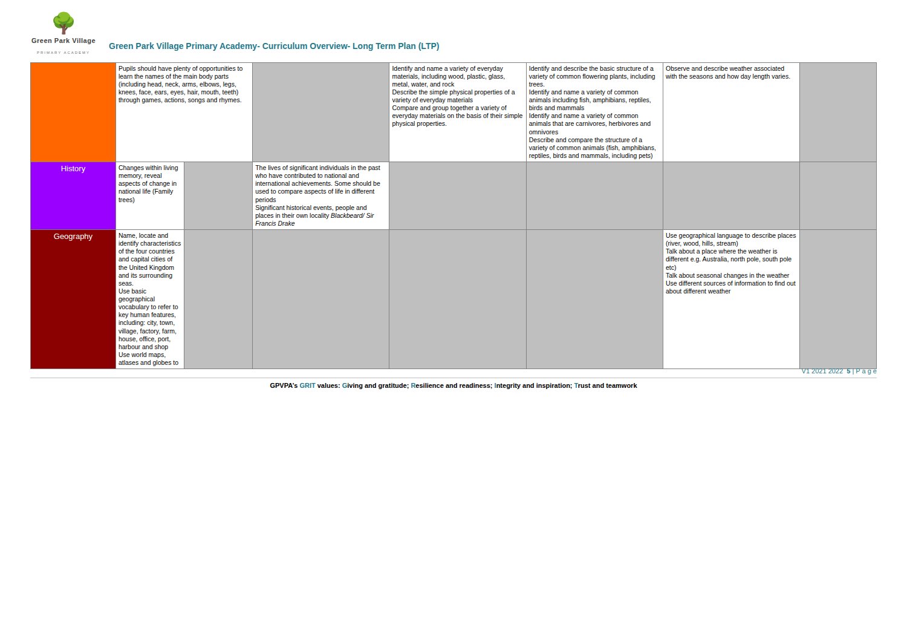🌳 Green Park Village PRIMARY ACADEMY
Green Park Village Primary Academy- Curriculum Overview- Long Term Plan (LTP)
| | Pupils should have plenty of opportunities to learn the names of the main body parts (including head, neck, arms, elbows, legs, knees, face, ears, eyes, hair, mouth, teeth) through games, actions, songs and rhymes. | | Identify and name a variety of everyday materials, including wood, plastic, glass, metal, water, and rock Describe the simple physical properties of a variety of everyday materials Compare and group together a variety of everyday materials on the basis of their simple physical properties. | Identify and describe the basic structure of a variety of common flowering plants, including trees. Identify and name a variety of common animals including fish, amphibians, reptiles, birds and mammals Identify and name a variety of common animals that are carnivores, herbivores and omnivores Describe and compare the structure of a variety of common animals (fish, amphibians, reptiles, birds and mammals, including pets) | Observe and describe weather associated with the seasons and how day length varies. | |
| History | Changes within living memory, reveal aspects of change in national life (Family trees) | | The lives of significant individuals in the past who have contributed to national and international achievements. Some should be used to compare aspects of life in different periods Significant historical events, people and places in their own locality Blackbeard/ Sir Francis Drake | | | | |
| Geography | Name, locate and identify characteristics of the four countries and capital cities of the United Kingdom and its surrounding seas. Use basic geographical vocabulary to refer to key human features, including: city, town, village, factory, farm, house, office, port, harbour and shop Use world maps, atlases and globes to | | | | | Use geographical language to describe places (river, wood, hills, stream) Talk about a place where the weather is different e.g. Australia, north pole, south pole etc) Talk about seasonal changes in the weather Use different sources of information to find out about different weather | |
V1 2021 2022 5 | P a g e
GPVPA’s GRIT values: Giving and gratitude; Resilience and readiness; Integrity and inspiration; Trust and teamwork